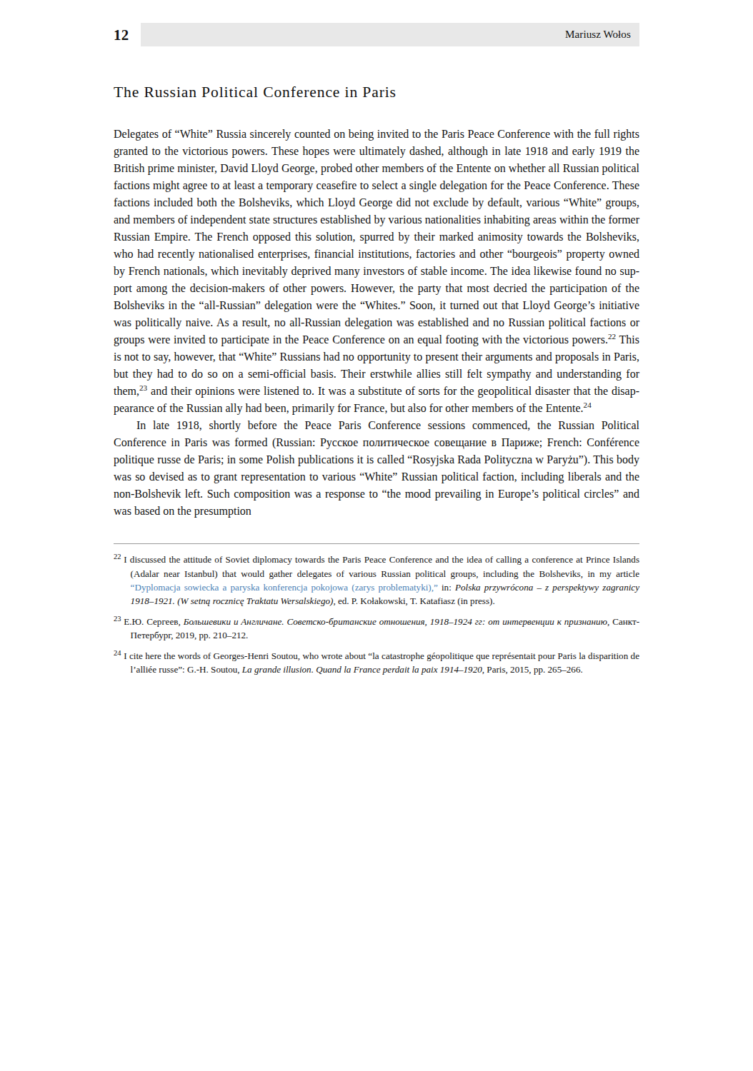12
Mariusz Wołos
The Russian Political Conference in Paris
Delegates of “White” Russia sincerely counted on being invited to the Paris Peace Conference with the full rights granted to the victorious powers. These hopes were ultimately dashed, although in late 1918 and early 1919 the British prime minister, David Lloyd George, probed other members of the Entente on whether all Russian political factions might agree to at least a temporary ceasefire to select a single delegation for the Peace Conference. These factions included both the Bolsheviks, which Lloyd George did not exclude by default, various “White” groups, and members of independent state structures established by various nationalities inhabiting areas within the former Russian Empire. The French opposed this solution, spurred by their marked animosity towards the Bolsheviks, who had recently nationalised enterprises, financial institutions, factories and other “bourgeois” property owned by French nationals, which inevitably deprived many investors of stable income. The idea likewise found no support among the decision-makers of other powers. However, the party that most decried the participation of the Bolsheviks in the “all-Russian” delegation were the “Whites.” Soon, it turned out that Lloyd George’s initiative was politically naive. As a result, no all-Russian delegation was established and no Russian political factions or groups were invited to participate in the Peace Conference on an equal footing with the victorious powers.22 This is not to say, however, that “White” Russians had no opportunity to present their arguments and proposals in Paris, but they had to do so on a semi-official basis. Their erstwhile allies still felt sympathy and understanding for them,23 and their opinions were listened to. It was a substitute of sorts for the geopolitical disaster that the disappearance of the Russian ally had been, primarily for France, but also for other members of the Entente.24
In late 1918, shortly before the Peace Paris Conference sessions commenced, the Russian Political Conference in Paris was formed (Russian: Русское политическое совещание в Париже; French: Conférence politique russe de Paris; in some Polish publications it is called “Rosyjska Rada Polityczna w Paryżu”). This body was so devised as to grant representation to various “White” Russian political faction, including liberals and the non-Bolshevik left. Such composition was a response to “the mood prevailing in Europe’s political circles” and was based on the presumption
22 I discussed the attitude of Soviet diplomacy towards the Paris Peace Conference and the idea of calling a conference at Prince Islands (Adalar near Istanbul) that would gather delegates of various Russian political groups, including the Bolsheviks, in my article “Dyplomacja sowiecka a paryska konferencja pokojowa (zarys problematyki),” in: Polska przywrócona – z perspektywy zagranicy 1918–1921. (W setną rocznicę Traktatu Wersalskiego), ed. P. Kołakowski, T. Katafiasz (in press).
23 Е.Ю. Сергеев, Большевики и Англичане. Советско-британские отношения, 1918–1924 гг: от интервенции к признанию, Санкт-Петербург, 2019, pp. 210–212.
24 I cite here the words of Georges-Henri Soutou, who wrote about “la catastrophe géopolitique que représentait pour Paris la disparition de l’alliée russe”: G.-H. Soutou, La grande illusion. Quand la France perdait la paix 1914–1920, Paris, 2015, pp. 265–266.